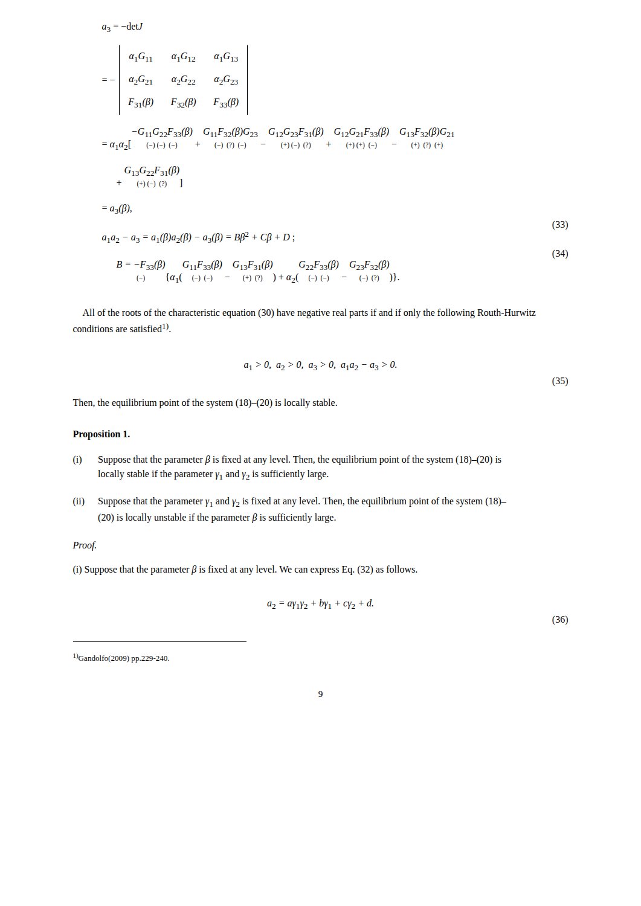a3 = −detJ
= −
| α 1 G 11 | α 1 G 12 | α 1 G 13 |
| α 2 G 21 | α 2 G 22 | α 2 G 23 |
| F 31 (β) | F 32 (β) | F 33 (β) |
= α1α2[−G11G22F33(β)(−) (−) (−) + G11F32(β)G23(−) (?) (−) − G12G23F31(β)(+) (−) (?) + G12G21F33(β)(+) (+) (−) − G13F32(β)G21(+) (?) (+)
+ G13G22F31(β)(+) (−) (?)]
= a3(β),
(33)
a1a2 − a3 = a1(β)a2(β) − a3(β) = Bβ2 + Cβ + D ;
(34)
B = −F33(β)(−){α1(G11F33(β)(−) (−) − G13F31(β)(+) (?)) + α2(G22F33(β)(−) (−) − G23F32(β)(−) (?))}.
All of the roots of the characteristic equation (30) have negative real parts if and if only the following Routh-Hurwitz conditions are satisfied1).
a1 > 0, a2 > 0, a3 > 0, a1a2 − a3 > 0.
(35)
Then, the equilibrium point of the system (18)–(20) is locally stable.
Proposition 1.
(i) Suppose that the parameter β is fixed at any level. Then, the equilibrium point of the system (18)–(20) is locally stable if the parameter γ1 and γ2 is sufficiently large.
(ii) Suppose that the parameter γ1 and γ2 is fixed at any level. Then, the equilibrium point of the system (18)–(20) is locally unstable if the parameter β is sufficiently large.
Proof.
(i) Suppose that the parameter β is fixed at any level. We can express Eq. (32) as follows.
a2 = aγ1γ2 + bγ1 + cγ2 + d.
(36)
1)Gandolfo(2009) pp.229-240.
9